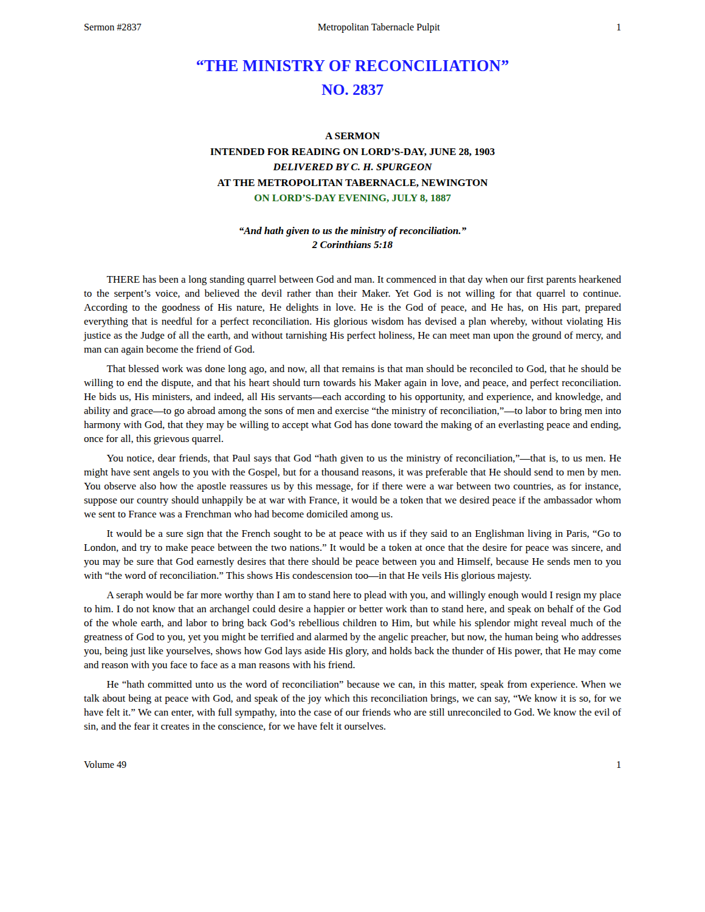Sermon #2837 Metropolitan Tabernacle Pulpit 1
“THE MINISTRY OF RECONCILIATION”
NO. 2837
A SERMON
INTENDED FOR READING ON LORD’S-DAY, JUNE 28, 1903
DELIVERED BY C. H. SPURGEON
AT THE METROPOLITAN TABERNACLE, NEWINGTON
ON LORD’S-DAY EVENING, JULY 8, 1887
“And hath given to us the ministry of reconciliation.” 2 Corinthians 5:18
THERE has been a long standing quarrel between God and man. It commenced in that day when our first parents hearkened to the serpent’s voice, and believed the devil rather than their Maker. Yet God is not willing for that quarrel to continue. According to the goodness of His nature, He delights in love. He is the God of peace, and He has, on His part, prepared everything that is needful for a perfect reconciliation. His glorious wisdom has devised a plan whereby, without violating His justice as the Judge of all the earth, and without tarnishing His perfect holiness, He can meet man upon the ground of mercy, and man can again become the friend of God.
That blessed work was done long ago, and now, all that remains is that man should be reconciled to God, that he should be willing to end the dispute, and that his heart should turn towards his Maker again in love, and peace, and perfect reconciliation. He bids us, His ministers, and indeed, all His servants—each according to his opportunity, and experience, and knowledge, and ability and grace—to go abroad among the sons of men and exercise “the ministry of reconciliation,”—to labor to bring men into harmony with God, that they may be willing to accept what God has done toward the making of an everlasting peace and ending, once for all, this grievous quarrel.
You notice, dear friends, that Paul says that God “hath given to us the ministry of reconciliation,”—that is, to us men. He might have sent angels to you with the Gospel, but for a thousand reasons, it was preferable that He should send to men by men. You observe also how the apostle reassures us by this message, for if there were a war between two countries, as for instance, suppose our country should unhappily be at war with France, it would be a token that we desired peace if the ambassador whom we sent to France was a Frenchman who had become domiciled among us.
It would be a sure sign that the French sought to be at peace with us if they said to an Englishman living in Paris, “Go to London, and try to make peace between the two nations.” It would be a token at once that the desire for peace was sincere, and you may be sure that God earnestly desires that there should be peace between you and Himself, because He sends men to you with “the word of reconciliation.” This shows His condescension too—in that He veils His glorious majesty.
A seraph would be far more worthy than I am to stand here to plead with you, and willingly enough would I resign my place to him. I do not know that an archangel could desire a happier or better work than to stand here, and speak on behalf of the God of the whole earth, and labor to bring back God’s rebellious children to Him, but while his splendor might reveal much of the greatness of God to you, yet you might be terrified and alarmed by the angelic preacher, but now, the human being who addresses you, being just like yourselves, shows how God lays aside His glory, and holds back the thunder of His power, that He may come and reason with you face to face as a man reasons with his friend.
He “hath committed unto us the word of reconciliation” because we can, in this matter, speak from experience. When we talk about being at peace with God, and speak of the joy which this reconciliation brings, we can say, “We know it is so, for we have felt it.” We can enter, with full sympathy, into the case of our friends who are still unreconciled to God. We know the evil of sin, and the fear it creates in the conscience, for we have felt it ourselves.
Volume 49 1